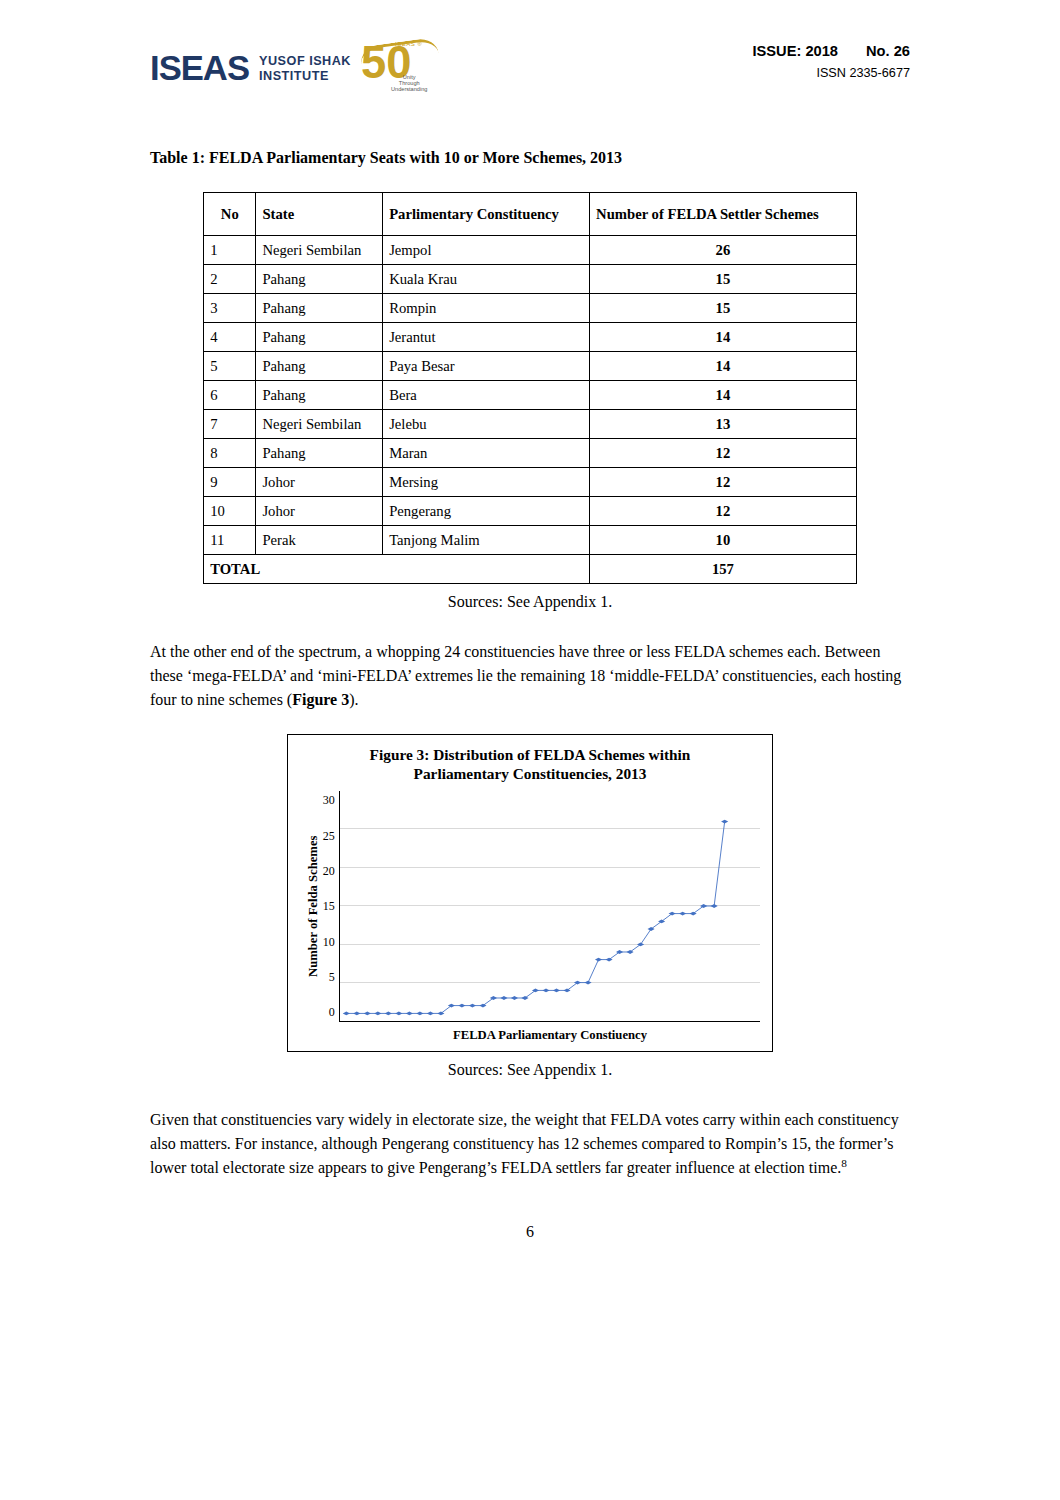ISEAS
YUSOF ISHAK
INSTITUTE
ISEAS ®
50
Unity
Through
Understanding
ISSUE: 2018 No. 26
ISSN 2335-6677
Table 1: FELDA Parliamentary Seats with 10 or More Schemes, 2013
| No | State | Parlimentary Constituency | Number of FELDA Settler Schemes |
| --- | --- | --- | --- |
| 1 | Negeri Sembilan | Jempol | 26 |
| 2 | Pahang | Kuala Krau | 15 |
| 3 | Pahang | Rompin | 15 |
| 4 | Pahang | Jerantut | 14 |
| 5 | Pahang | Paya Besar | 14 |
| 6 | Pahang | Bera | 14 |
| 7 | Negeri Sembilan | Jelebu | 13 |
| 8 | Pahang | Maran | 12 |
| 9 | Johor | Mersing | 12 |
| 10 | Johor | Pengerang | 12 |
| 11 | Perak | Tanjong Malim | 10 |
| TOTAL | 157 |
Sources: See Appendix 1.
At the other end of the spectrum, a whopping 24 constituencies have three or less FELDA schemes each. Between these ‘mega-FELDA’ and ‘mini-FELDA’ extremes lie the remaining 18 ‘middle-FELDA’ constituencies, each hosting four to nine schemes (Figure 3).
Figure 3: Distribution of FELDA Schemes within
Parliamentary Constituencies, 2013
Number of Felda Schemes
30
25
20
15
10
5
0
FELDA Parliamentary Constiuency
Sources: See Appendix 1.
Given that constituencies vary widely in electorate size, the weight that FELDA votes carry within each constituency also matters. For instance, although Pengerang constituency has 12 schemes compared to Rompin’s 15, the former’s lower total electorate size appears to give Pengerang’s FELDA settlers far greater influence at election time.8
6